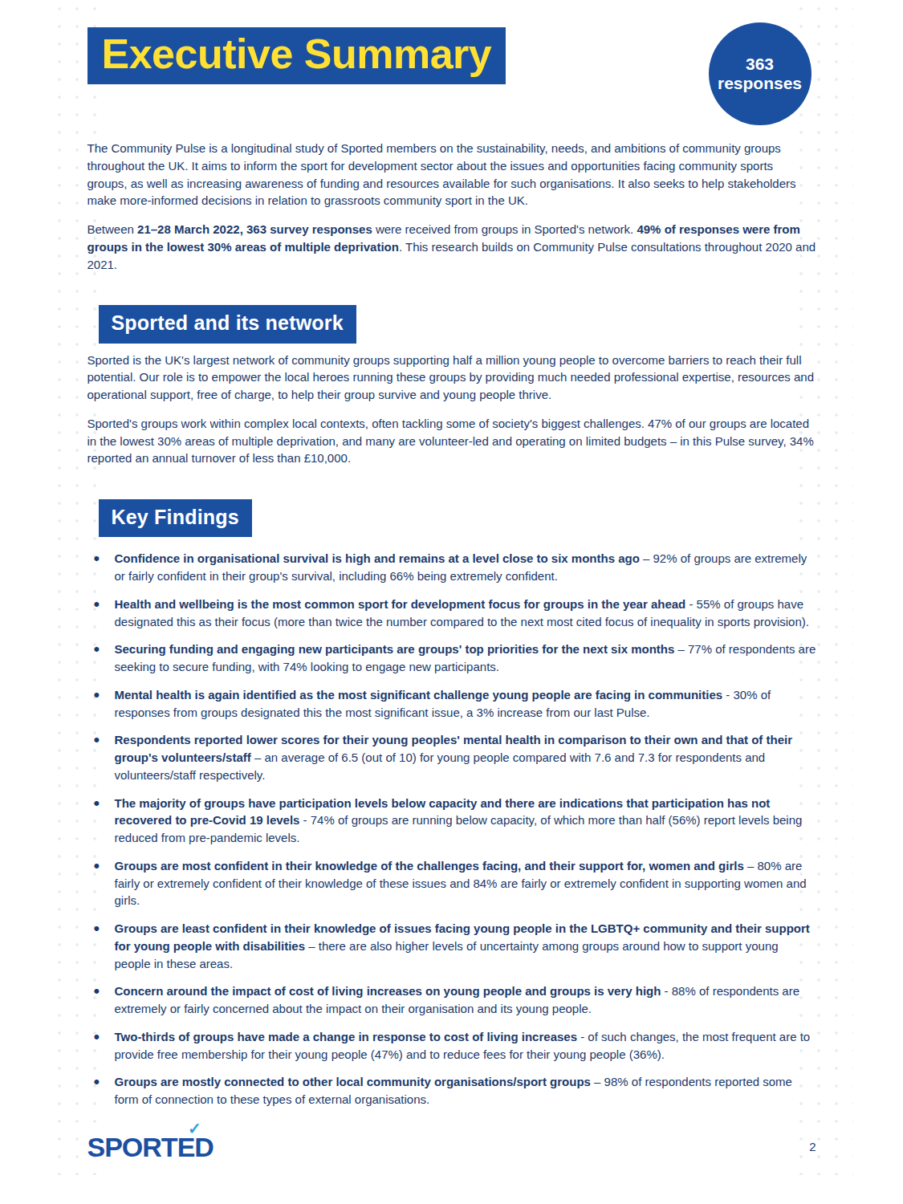Executive Summary
363 responses
The Community Pulse is a longitudinal study of Sported members on the sustainability, needs, and ambitions of community groups throughout the UK. It aims to inform the sport for development sector about the issues and opportunities facing community sports groups, as well as increasing awareness of funding and resources available for such organisations. It also seeks to help stakeholders make more-informed decisions in relation to grassroots community sport in the UK.
Between 21–28 March 2022, 363 survey responses were received from groups in Sported's network. 49% of responses were from groups in the lowest 30% areas of multiple deprivation. This research builds on Community Pulse consultations throughout 2020 and 2021.
Sported and its network
Sported is the UK's largest network of community groups supporting half a million young people to overcome barriers to reach their full potential. Our role is to empower the local heroes running these groups by providing much needed professional expertise, resources and operational support, free of charge, to help their group survive and young people thrive.
Sported's groups work within complex local contexts, often tackling some of society's biggest challenges. 47% of our groups are located in the lowest 30% areas of multiple deprivation, and many are volunteer-led and operating on limited budgets – in this Pulse survey, 34% reported an annual turnover of less than £10,000.
Key Findings
Confidence in organisational survival is high and remains at a level close to six months ago – 92% of groups are extremely or fairly confident in their group's survival, including 66% being extremely confident.
Health and wellbeing is the most common sport for development focus for groups in the year ahead - 55% of groups have designated this as their focus (more than twice the number compared to the next most cited focus of inequality in sports provision).
Securing funding and engaging new participants are groups' top priorities for the next six months – 77% of respondents are seeking to secure funding, with 74% looking to engage new participants.
Mental health is again identified as the most significant challenge young people are facing in communities - 30% of responses from groups designated this the most significant issue, a 3% increase from our last Pulse.
Respondents reported lower scores for their young peoples' mental health in comparison to their own and that of their group's volunteers/staff – an average of 6.5 (out of 10) for young people compared with 7.6 and 7.3 for respondents and volunteers/staff respectively.
The majority of groups have participation levels below capacity and there are indications that participation has not recovered to pre-Covid 19 levels - 74% of groups are running below capacity, of which more than half (56%) report levels being reduced from pre-pandemic levels.
Groups are most confident in their knowledge of the challenges facing, and their support for, women and girls – 80% are fairly or extremely confident of their knowledge of these issues and 84% are fairly or extremely confident in supporting women and girls.
Groups are least confident in their knowledge of issues facing young people in the LGBTQ+ community and their support for young people with disabilities – there are also higher levels of uncertainty among groups around how to support young people in these areas.
Concern around the impact of cost of living increases on young people and groups is very high - 88% of respondents are extremely or fairly concerned about the impact on their organisation and its young people.
Two-thirds of groups have made a change in response to cost of living increases - of such changes, the most frequent are to provide free membership for their young people (47%) and to reduce fees for their young people (36%).
Groups are mostly connected to other local community organisations/sport groups – 98% of respondents reported some form of connection to these types of external organisations.
✓SPORTED
2